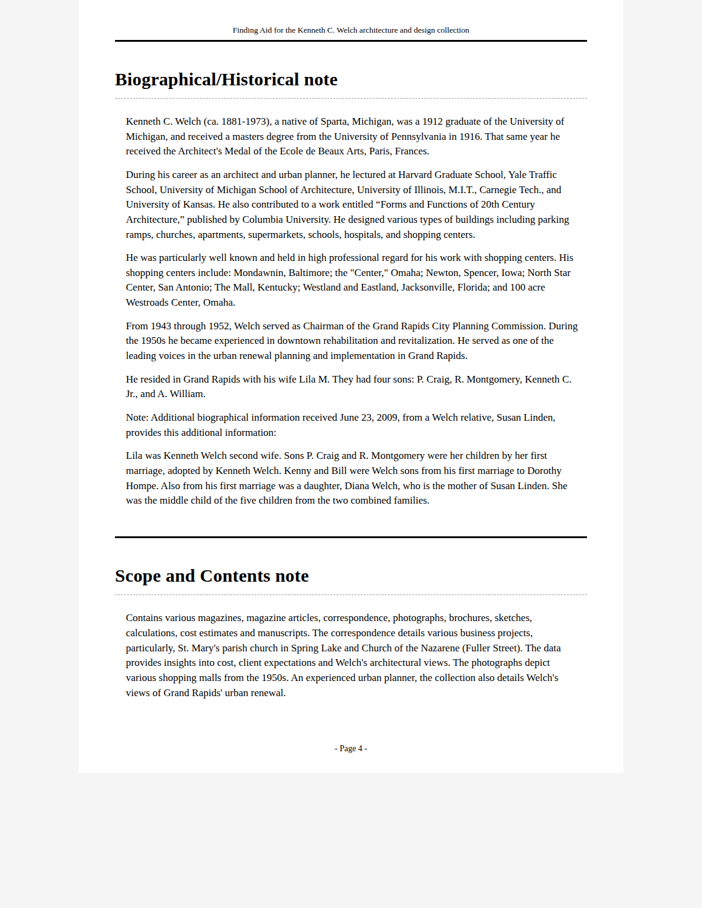Finding Aid for the Kenneth C. Welch architecture and design collection
Biographical/Historical note
Kenneth C. Welch (ca. 1881-1973), a native of Sparta, Michigan, was a 1912 graduate of the University of Michigan, and received a masters degree from the University of Pennsylvania in 1916. That same year he received the Architect's Medal of the Ecole de Beaux Arts, Paris, Frances.
During his career as an architect and urban planner, he lectured at Harvard Graduate School, Yale Traffic School, University of Michigan School of Architecture, University of Illinois, M.I.T., Carnegie Tech., and University of Kansas. He also contributed to a work entitled “Forms and Functions of 20th Century Architecture,” published by Columbia University. He designed various types of buildings including parking ramps, churches, apartments, supermarkets, schools, hospitals, and shopping centers.
He was particularly well known and held in high professional regard for his work with shopping centers. His shopping centers include: Mondawnin, Baltimore; the "Center," Omaha; Newton, Spencer, Iowa; North Star Center, San Antonio; The Mall, Kentucky; Westland and Eastland, Jacksonville, Florida; and 100 acre Westroads Center, Omaha.
From 1943 through 1952, Welch served as Chairman of the Grand Rapids City Planning Commission. During the 1950s he became experienced in downtown rehabilitation and revitalization. He served as one of the leading voices in the urban renewal planning and implementation in Grand Rapids.
He resided in Grand Rapids with his wife Lila M. They had four sons: P. Craig, R. Montgomery, Kenneth C. Jr., and A. William.
Note: Additional biographical information received June 23, 2009, from a Welch relative, Susan Linden, provides this additional information:
Lila was Kenneth Welch second wife. Sons P. Craig and R. Montgomery were her children by her first marriage, adopted by Kenneth Welch. Kenny and Bill were Welch sons from his first marriage to Dorothy Hompe. Also from his first marriage was a daughter, Diana Welch, who is the mother of Susan Linden. She was the middle child of the five children from the two combined families.
Scope and Contents note
Contains various magazines, magazine articles, correspondence, photographs, brochures, sketches, calculations, cost estimates and manuscripts. The correspondence details various business projects, particularly, St. Mary's parish church in Spring Lake and Church of the Nazarene (Fuller Street). The data provides insights into cost, client expectations and Welch's architectural views. The photographs depict various shopping malls from the 1950s. An experienced urban planner, the collection also details Welch's views of Grand Rapids' urban renewal.
- Page 4 -